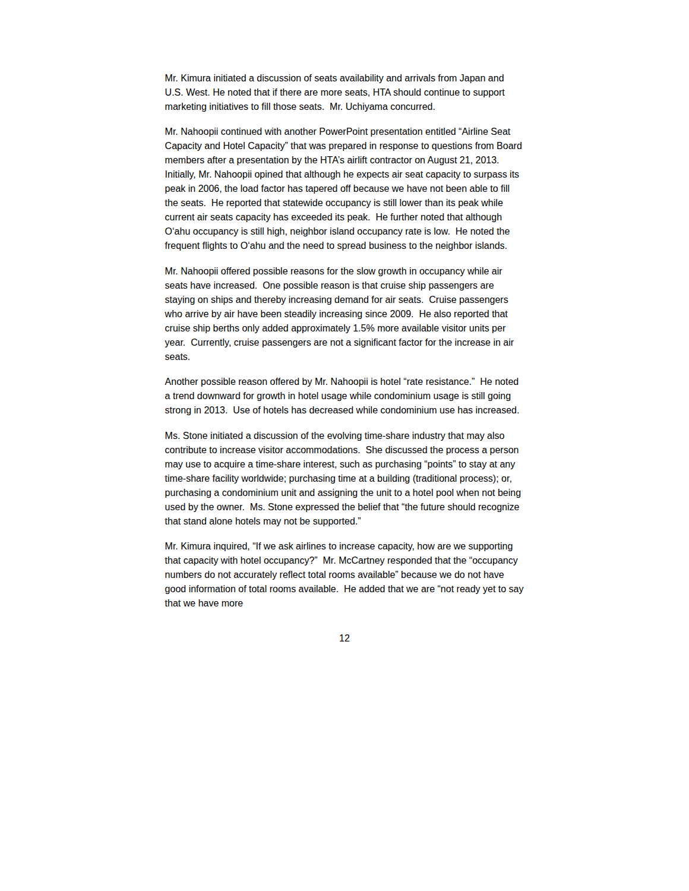Mr. Kimura initiated a discussion of seats availability and arrivals from Japan and U.S. West. He noted that if there are more seats, HTA should continue to support marketing initiatives to fill those seats. Mr. Uchiyama concurred.
Mr. Nahoopii continued with another PowerPoint presentation entitled “Airline Seat Capacity and Hotel Capacity” that was prepared in response to questions from Board members after a presentation by the HTA’s airlift contractor on August 21, 2013. Initially, Mr. Nahoopii opined that although he expects air seat capacity to surpass its peak in 2006, the load factor has tapered off because we have not been able to fill the seats. He reported that statewide occupancy is still lower than its peak while current air seats capacity has exceeded its peak. He further noted that although O‘ahu occupancy is still high, neighbor island occupancy rate is low. He noted the frequent flights to O‘ahu and the need to spread business to the neighbor islands.
Mr. Nahoopii offered possible reasons for the slow growth in occupancy while air seats have increased. One possible reason is that cruise ship passengers are staying on ships and thereby increasing demand for air seats. Cruise passengers who arrive by air have been steadily increasing since 2009. He also reported that cruise ship berths only added approximately 1.5% more available visitor units per year. Currently, cruise passengers are not a significant factor for the increase in air seats.
Another possible reason offered by Mr. Nahoopii is hotel “rate resistance.” He noted a trend downward for growth in hotel usage while condominium usage is still going strong in 2013. Use of hotels has decreased while condominium use has increased.
Ms. Stone initiated a discussion of the evolving time-share industry that may also contribute to increase visitor accommodations. She discussed the process a person may use to acquire a time-share interest, such as purchasing “points” to stay at any time-share facility worldwide; purchasing time at a building (traditional process); or, purchasing a condominium unit and assigning the unit to a hotel pool when not being used by the owner. Ms. Stone expressed the belief that “the future should recognize that stand alone hotels may not be supported.”
Mr. Kimura inquired, “If we ask airlines to increase capacity, how are we supporting that capacity with hotel occupancy?” Mr. McCartney responded that the “occupancy numbers do not accurately reflect total rooms available” because we do not have good information of total rooms available. He added that we are “not ready yet to say that we have more
12